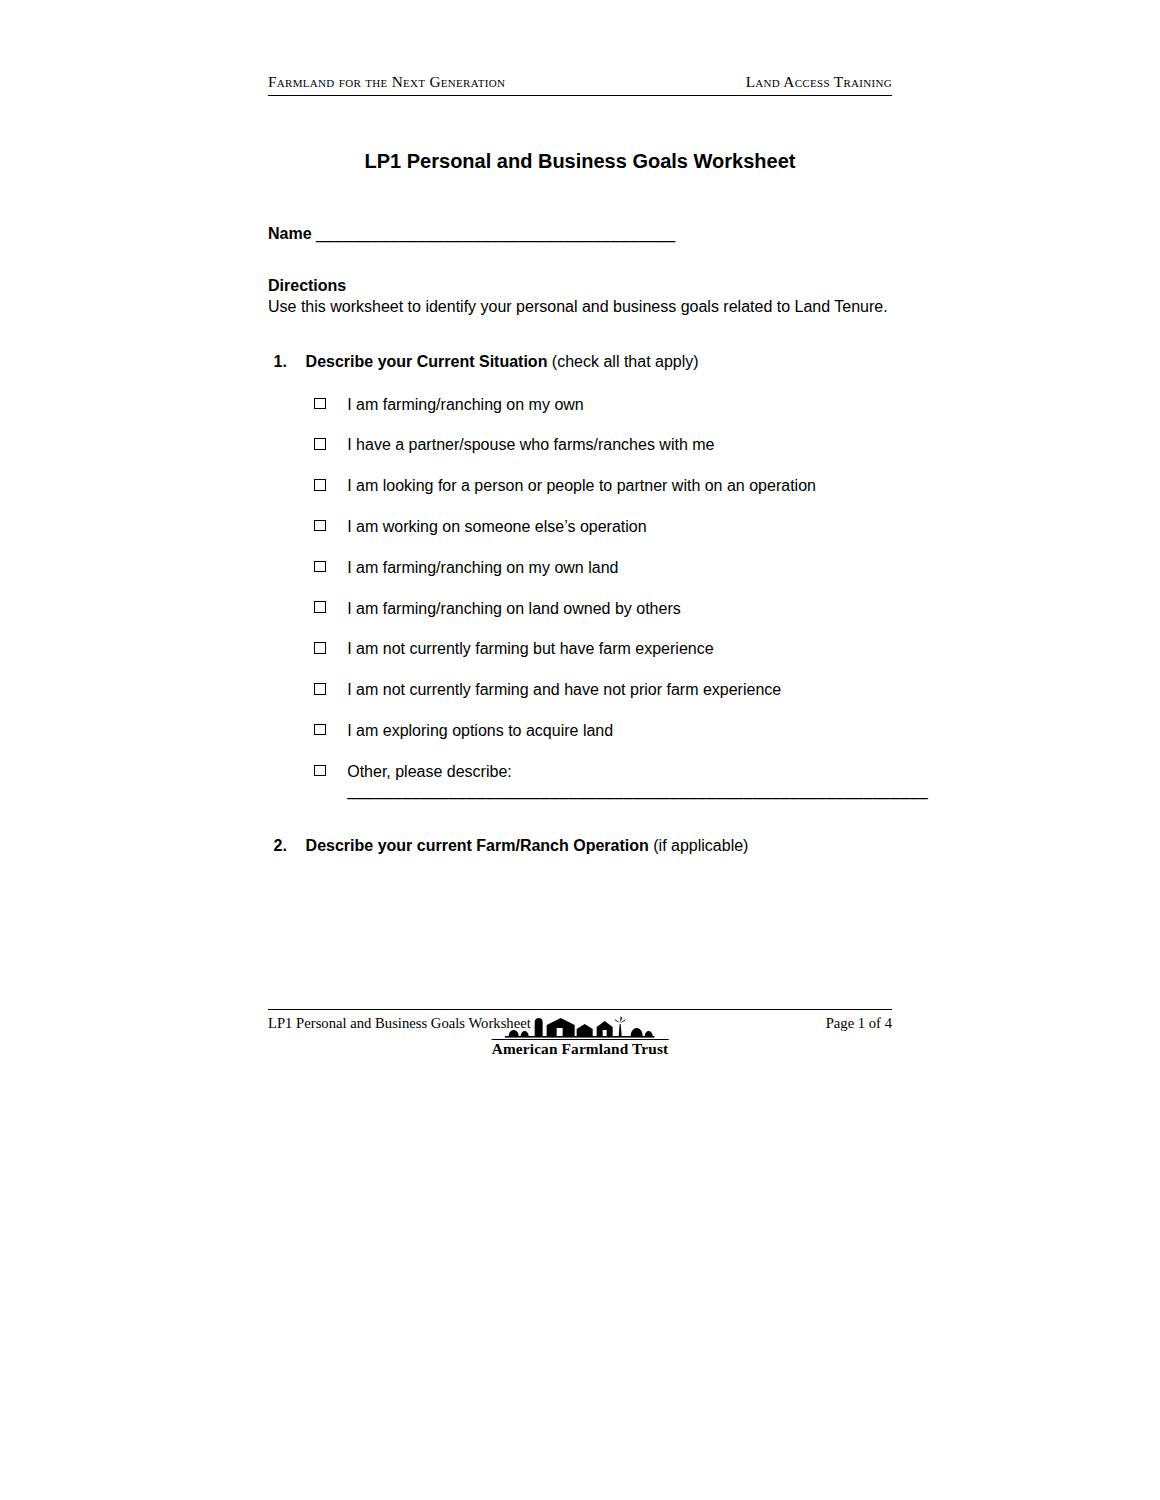Farmland for the Next Generation
Land Access Training
LP1 Personal and Business Goals Worksheet
Name _______________________________________
Directions
Use this worksheet to identify your personal and business goals related to Land Tenure.
Describe your Current Situation (check all that apply)
I am farming/ranching on my own
I have a partner/spouse who farms/ranches with me
I am looking for a person or people to partner with on an operation
I am working on someone else’s operation
I am farming/ranching on my own land
I am farming/ranching on land owned by others
I am not currently farming but have farm experience
I am not currently farming and have not prior farm experience
I am exploring options to acquire land
Other, please describe: _______________________________________________________________
Describe your current Farm/Ranch Operation (if applicable)
LP1 Personal and Business Goals Worksheet
Page 1 of 4
American Farmland Trust